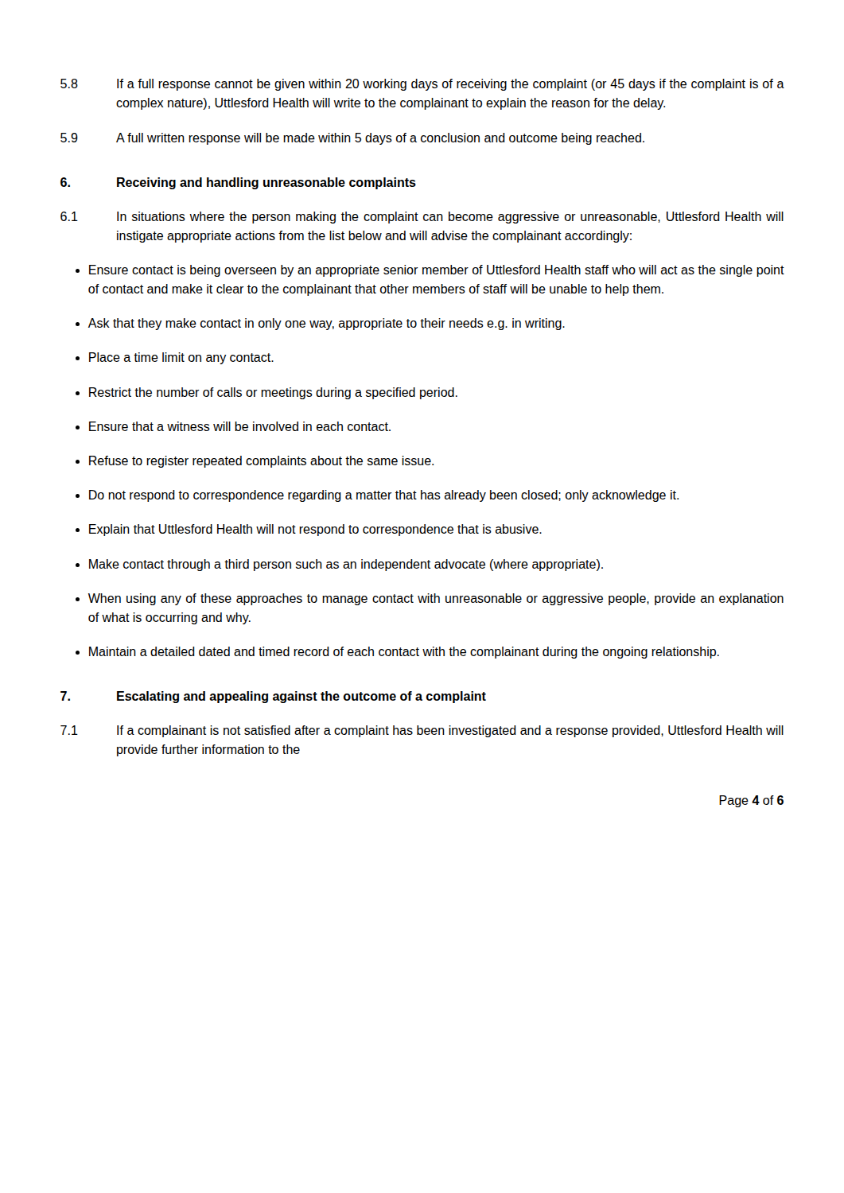5.8 If a full response cannot be given within 20 working days of receiving the complaint (or 45 days if the complaint is of a complex nature), Uttlesford Health will write to the complainant to explain the reason for the delay.
5.9 A full written response will be made within 5 days of a conclusion and outcome being reached.
6. Receiving and handling unreasonable complaints
6.1 In situations where the person making the complaint can become aggressive or unreasonable, Uttlesford Health will instigate appropriate actions from the list below and will advise the complainant accordingly:
Ensure contact is being overseen by an appropriate senior member of Uttlesford Health staff who will act as the single point of contact and make it clear to the complainant that other members of staff will be unable to help them.
Ask that they make contact in only one way, appropriate to their needs e.g. in writing.
Place a time limit on any contact.
Restrict the number of calls or meetings during a specified period.
Ensure that a witness will be involved in each contact.
Refuse to register repeated complaints about the same issue.
Do not respond to correspondence regarding a matter that has already been closed; only acknowledge it.
Explain that Uttlesford Health will not respond to correspondence that is abusive.
Make contact through a third person such as an independent advocate (where appropriate).
When using any of these approaches to manage contact with unreasonable or aggressive people, provide an explanation of what is occurring and why.
Maintain a detailed dated and timed record of each contact with the complainant during the ongoing relationship.
7. Escalating and appealing against the outcome of a complaint
7.1 If a complainant is not satisfied after a complaint has been investigated and a response provided, Uttlesford Health will provide further information to the
Page 4 of 6